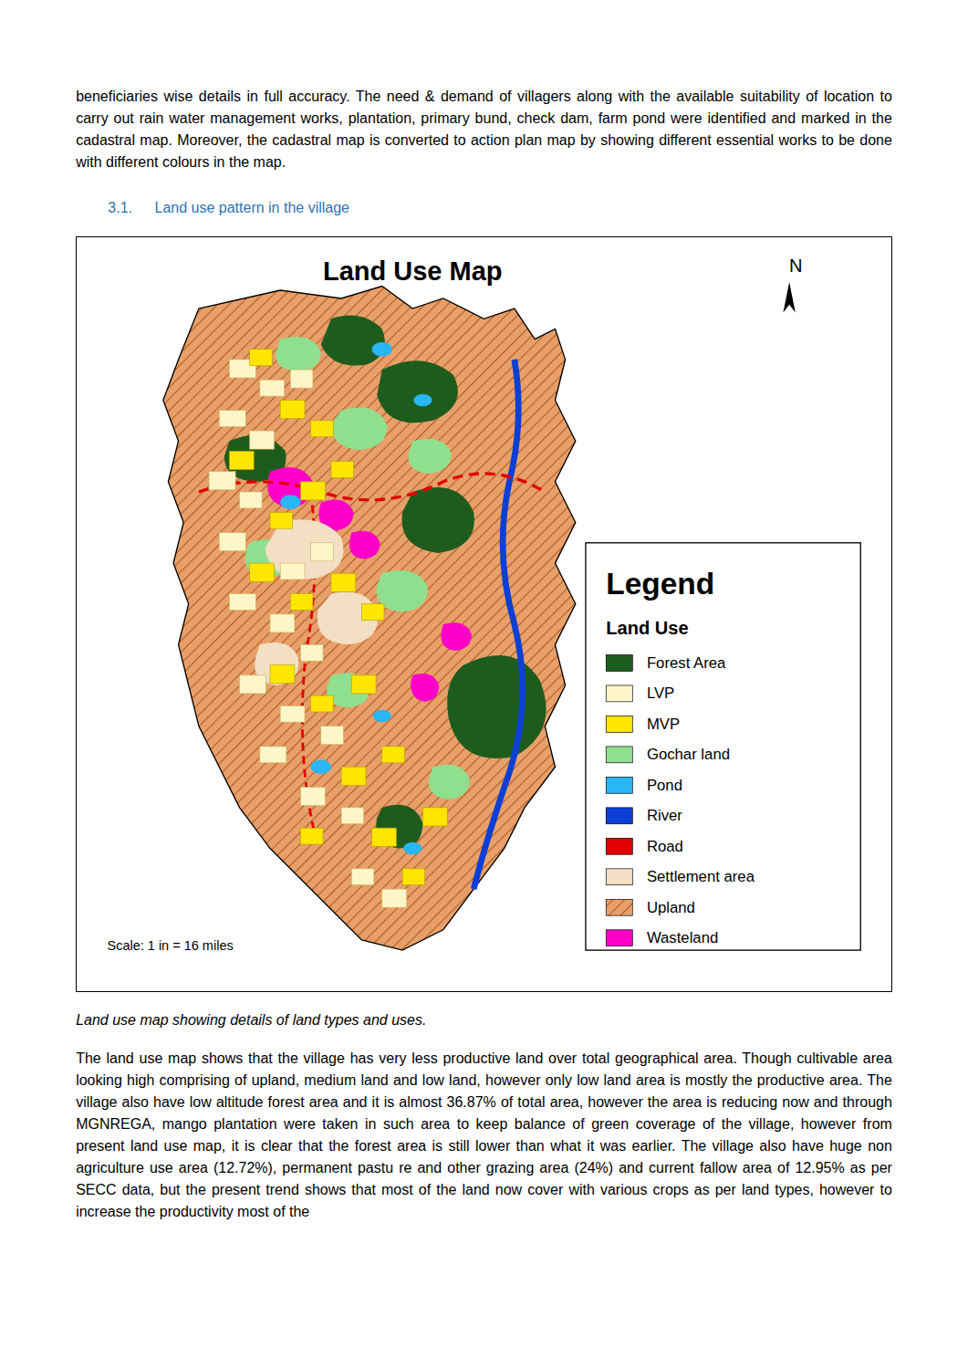beneficiaries wise details in full accuracy. The need & demand of villagers along with the available suitability of location to carry out rain water management works, plantation, primary bund, check dam, farm pond were identified and marked in the cadastral map. Moreover, the cadastral map is converted to action plan map by showing different essential works to be done with different colours in the map.
3.1. Land use pattern in the village
Land Use Map N Scale: 1 in = 16 miles Legend Land Use Forest Area LVP MVP Gochar land Pond River Road Settlement area Upland Wasteland
Land use map showing details of land types and uses.
The land use map shows that the village has very less productive land over total geographical area. Though cultivable area looking high comprising of upland, medium land and low land, however only low land area is mostly the productive area. The village also have low altitude forest area and it is almost 36.87% of total area, however the area is reducing now and through MGNREGA, mango plantation were taken in such area to keep balance of green coverage of the village, however from present land use map, it is clear that the forest area is still lower than what it was earlier. The village also have huge non agriculture use area (12.72%), permanent pastu re and other grazing area (24%) and current fallow area of 12.95% as per SECC data, but the present trend shows that most of the land now cover with various crops as per land types, however to increase the productivity most of the